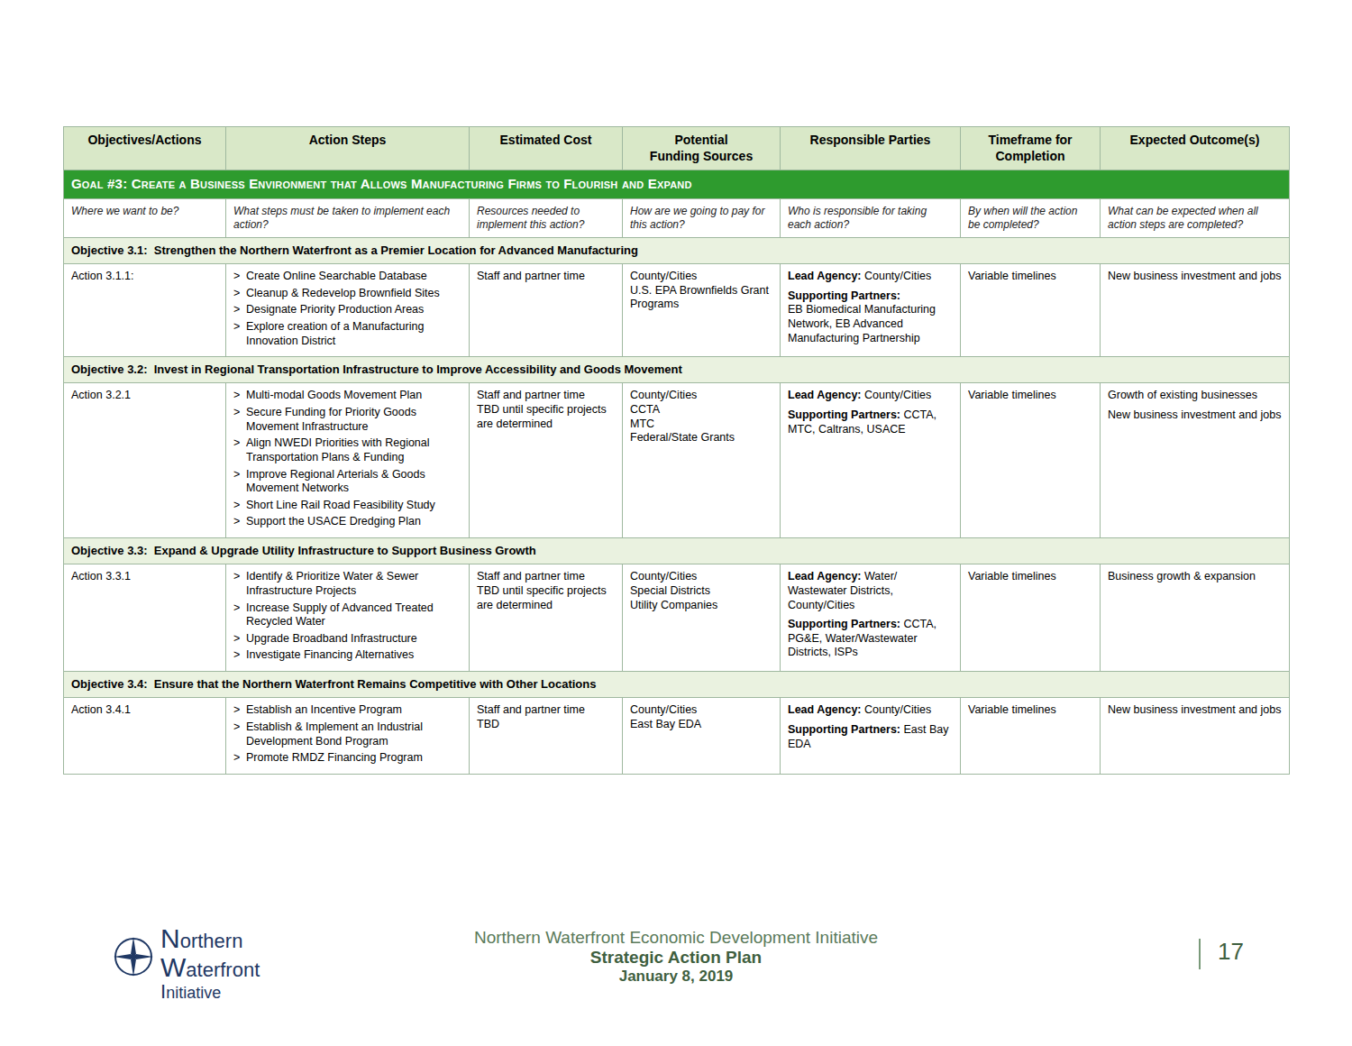| Goal #3: Create a Business Environment that Allows Manufacturing Firms to Flourish and Expand |
| Objectives/Actions | Action Steps | Estimated Cost | Potential Funding Sources | Responsible Parties | Timeframe for Completion | Expected Outcome(s) |
| Where we want to be? | What steps must be taken to implement each action? | Resources needed to implement this action? | How are we going to pay for this action? | Who is responsible for taking each action? | By when will the action be completed? | What can be expected when all action steps are completed? |
| Objective 3.1: Strengthen the Northern Waterfront as a Premier Location for Advanced Manufacturing |
| Action 3.1.1: | Create Online Searchable Database Cleanup & Redevelop Brownfield Sites Designate Priority Production Areas Explore creation of a Manufacturing Innovation District | Staff and partner time | County/Cities U.S. EPA Brownfields Grant Programs | Lead Agency: County/Cities Supporting Partners: EB Biomedical Manufacturing Network, EB Advanced Manufacturing Partnership | Variable timelines | New business investment and jobs |
| Objective 3.2: Invest in Regional Transportation Infrastructure to Improve Accessibility and Goods Movement |
| Action 3.2.1 | Multi-modal Goods Movement Plan Secure Funding for Priority Goods Movement Infrastructure Align NWEDI Priorities with Regional Transportation Plans & Funding Improve Regional Arterials & Goods Movement Networks Short Line Rail Road Feasibility Study Support the USACE Dredging Plan | Staff and partner time TBD until specific projects are determined | County/Cities CCTA MTC Federal/State Grants | Lead Agency: County/Cities Supporting Partners: CCTA, MTC, Caltrans, USACE | Variable timelines | Growth of existing businesses New business investment and jobs |
| Objective 3.3: Expand & Upgrade Utility Infrastructure to Support Business Growth |
| Action 3.3.1 | Identify & Prioritize Water & Sewer Infrastructure Projects Increase Supply of Advanced Treated Recycled Water Upgrade Broadband Infrastructure Investigate Financing Alternatives | Staff and partner time TBD until specific projects are determined | County/Cities Special Districts Utility Companies | Lead Agency: Water/ Wastewater Districts, County/Cities Supporting Partners: CCTA, PG&E, Water/Wastewater Districts, ISPs | Variable timelines | Business growth & expansion |
| Objective 3.4: Ensure that the Northern Waterfront Remains Competitive with Other Locations |
| Action 3.4.1 | Establish an Incentive Program Establish & Implement an Industrial Development Bond Program Promote RMDZ Financing Program | Staff and partner time TBD | County/Cities East Bay EDA | Lead Agency: County/Cities Supporting Partners: East Bay EDA | Variable timelines | New business investment and jobs |
Northern
Waterfront
Initiative
Northern Waterfront Economic Development Initiative
Strategic Action Plan
January 8, 2019
17